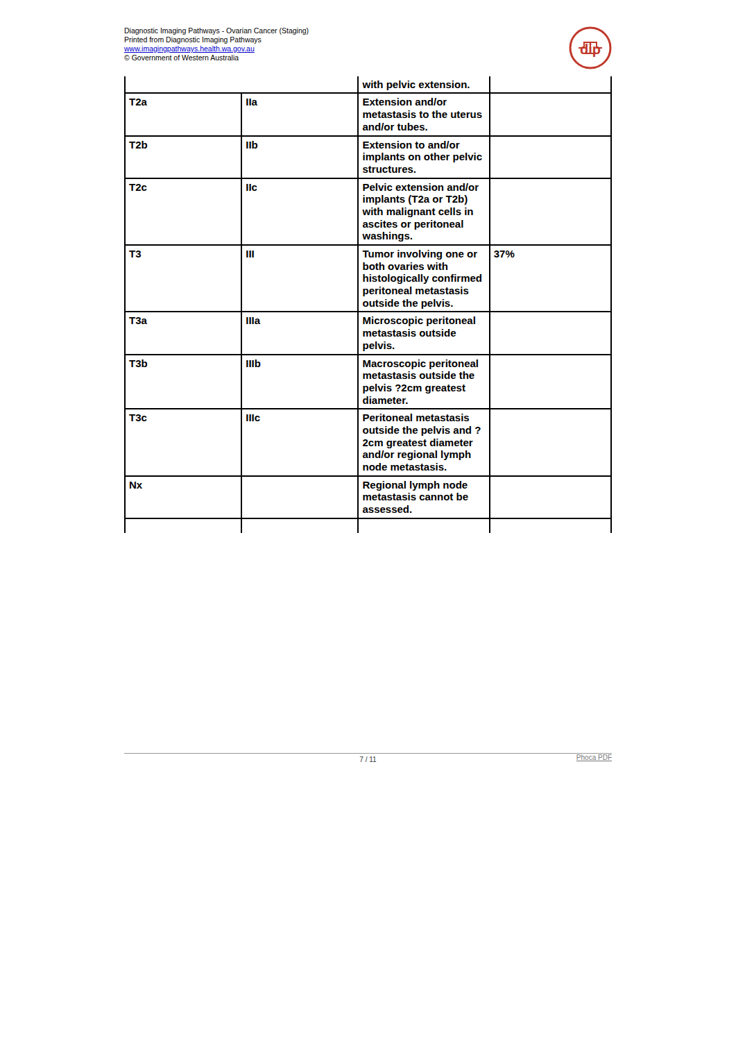Diagnostic Imaging Pathways - Ovarian Cancer (Staging)
Printed from Diagnostic Imaging Pathways
www.imagingpathways.health.wa.gov.au
© Government of Western Australia
dip
| | | with pelvic extension. | |
| T2a | IIa | Extension and/or metastasis to the uterus and/or tubes. | |
| T2b | IIb | Extension to and/or implants on other pelvic structures. | |
| T2c | IIc | Pelvic extension and/or implants (T2a or T2b) with malignant cells in ascites or peritoneal washings. | |
| T3 | III | Tumor involving one or both ovaries with histologically confirmed peritoneal metastasis outside the pelvis. | 37% |
| T3a | IIIa | Microscopic peritoneal metastasis outside pelvis. | |
| T3b | IIIb | Macroscopic peritoneal metastasis outside the pelvis ?2cm greatest diameter. | |
| T3c | IIIc | Peritoneal metastasis outside the pelvis and ?2cm greatest diameter and/or regional lymph node metastasis. | |
| Nx | | Regional lymph node metastasis cannot be assessed. | |
7 / 11
Phoca PDF